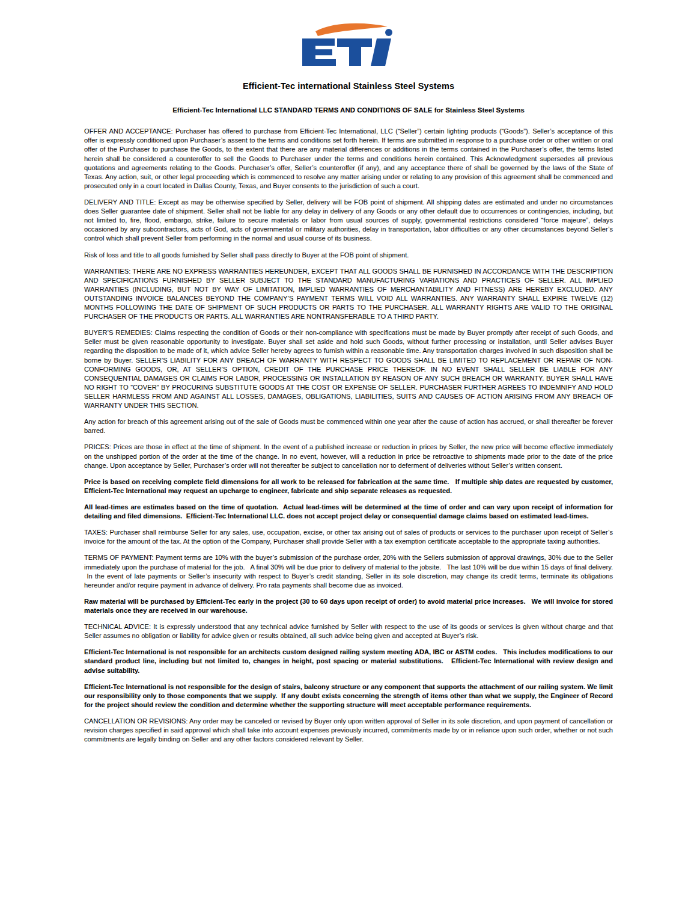Efficient-Tec international Stainless Steel Systems
Efficient-Tec International LLC STANDARD TERMS AND CONDITIONS OF SALE for Stainless Steel Systems
OFFER AND ACCEPTANCE: Purchaser has offered to purchase from Efficient-Tec International, LLC (“Seller”) certain lighting products (“Goods”). Seller’s acceptance of this offer is expressly conditioned upon Purchaser’s assent to the terms and conditions set forth herein. If terms are submitted in response to a purchase order or other written or oral offer of the Purchaser to purchase the Goods, to the extent that there are any material differences or additions in the terms contained in the Purchaser’s offer, the terms listed herein shall be considered a counteroffer to sell the Goods to Purchaser under the terms and conditions herein contained. This Acknowledgment supersedes all previous quotations and agreements relating to the Goods. Purchaser’s offer, Seller’s counteroffer (if any), and any acceptance there of shall be governed by the laws of the State of Texas. Any action, suit, or other legal proceeding which is commenced to resolve any matter arising under or relating to any provision of this agreement shall be commenced and prosecuted only in a court located in Dallas County, Texas, and Buyer consents to the jurisdiction of such a court.
DELIVERY AND TITLE: Except as may be otherwise specified by Seller, delivery will be FOB point of shipment. All shipping dates are estimated and under no circumstances does Seller guarantee date of shipment. Seller shall not be liable for any delay in delivery of any Goods or any other default due to occurrences or contingencies, including, but not limited to, fire, flood, embargo, strike, failure to secure materials or labor from usual sources of supply, governmental restrictions considered “force majeure”, delays occasioned by any subcontractors, acts of God, acts of governmental or military authorities, delay in transportation, labor difficulties or any other circumstances beyond Seller’s control which shall prevent Seller from performing in the normal and usual course of its business.
Risk of loss and title to all goods furnished by Seller shall pass directly to Buyer at the FOB point of shipment.
WARRANTIES: THERE ARE NO EXPRESS WARRANTIES HEREUNDER, EXCEPT THAT ALL GOODS SHALL BE FURNISHED IN ACCORDANCE WITH THE DESCRIPTION AND SPECIFICATIONS FURNISHED BY SELLER SUBJECT TO THE STANDARD MANUFACTURING VARIATIONS AND PRACTICES OF SELLER. ALL IMPLIED WARRANTIES (INCLUDING, BUT NOT BY WAY OF LIMITATION, IMPLIED WARRANTIES OF MERCHANTABILITY AND FITNESS) ARE HEREBY EXCLUDED. ANY OUTSTANDING INVOICE BALANCES BEYOND THE COMPANY’S PAYMENT TERMS WILL VOID ALL WARRANTIES. ANY WARRANTY SHALL EXPIRE TWELVE (12) MONTHS FOLLOWING THE DATE OF SHIPMENT OF SUCH PRODUCTS OR PARTS TO THE PURCHASER. ALL WARRANTY RIGHTS ARE VALID TO THE ORIGINAL PURCHASER OF THE PRODUCTS OR PARTS. ALL WARRANTIES ARE NONTRANSFERABLE TO A THIRD PARTY.
BUYER’S REMEDIES: Claims respecting the condition of Goods or their non-compliance with specifications must be made by Buyer promptly after receipt of such Goods, and Seller must be given reasonable opportunity to investigate. Buyer shall set aside and hold such Goods, without further processing or installation, until Seller advises Buyer regarding the disposition to be made of it, which advice Seller hereby agrees to furnish within a reasonable time. Any transportation charges involved in such disposition shall be borne by Buyer. SELLER’S LIABILITY FOR ANY BREACH OF WARRANTY WITH RESPECT TO GOODS SHALL BE LIMITED TO REPLACEMENT OR REPAIR OF NON-CONFORMING GOODS, OR, AT SELLER’S OPTION, CREDIT OF THE PURCHASE PRICE THEREOF. IN NO EVENT SHALL SELLER BE LIABLE FOR ANY CONSEQUENTIAL DAMAGES OR CLAIMS FOR LABOR, PROCESSING OR INSTALLATION BY REASON OF ANY SUCH BREACH OR WARRANTY. BUYER SHALL HAVE NO RIGHT TO “COVER” BY PROCURING SUBSTITUTE GOODS AT THE COST OR EXPENSE OF SELLER. PURCHASER FURTHER AGREES TO INDEMNIFY AND HOLD SELLER HARMLESS FROM AND AGAINST ALL LOSSES, DAMAGES, OBLIGATIONS, LIABILITIES, SUITS AND CAUSES OF ACTION ARISING FROM ANY BREACH OF WARRANTY UNDER THIS SECTION.
Any action for breach of this agreement arising out of the sale of Goods must be commenced within one year after the cause of action has accrued, or shall thereafter be forever barred.
PRICES: Prices are those in effect at the time of shipment. In the event of a published increase or reduction in prices by Seller, the new price will become effective immediately on the unshipped portion of the order at the time of the change. In no event, however, will a reduction in price be retroactive to shipments made prior to the date of the price change. Upon acceptance by Seller, Purchaser’s order will not thereafter be subject to cancellation nor to deferment of deliveries without Seller’s written consent.
Price is based on receiving complete field dimensions for all work to be released for fabrication at the same time. If multiple ship dates are requested by customer, Efficient-Tec International may request an upcharge to engineer, fabricate and ship separate releases as requested.
All lead-times are estimates based on the time of quotation. Actual lead-times will be determined at the time of order and can vary upon receipt of information for detailing and filed dimensions. Efficient-Tec International LLC. does not accept project delay or consequential damage claims based on estimated lead-times.
TAXES: Purchaser shall reimburse Seller for any sales, use, occupation, excise, or other tax arising out of sales of products or services to the purchaser upon receipt of Seller’s invoice for the amount of the tax. At the option of the Company, Purchaser shall provide Seller with a tax exemption certificate acceptable to the appropriate taxing authorities.
TERMS OF PAYMENT: Payment terms are 10% with the buyer’s submission of the purchase order, 20% with the Sellers submission of approval drawings, 30% due to the Seller immediately upon the purchase of material for the job. A final 30% will be due prior to delivery of material to the jobsite. The last 10% will be due within 15 days of final delivery. In the event of late payments or Seller’s insecurity with respect to Buyer’s credit standing, Seller in its sole discretion, may change its credit terms, terminate its obligations hereunder and/or require payment in advance of delivery. Pro rata payments shall become due as invoiced.
Raw material will be purchased by Efficient-Tec early in the project (30 to 60 days upon receipt of order) to avoid material price increases. We will invoice for stored materials once they are received in our warehouse.
TECHNICAL ADVICE: It is expressly understood that any technical advice furnished by Seller with respect to the use of its goods or services is given without charge and that Seller assumes no obligation or liability for advice given or results obtained, all such advice being given and accepted at Buyer’s risk.
Efficient-Tec International is not responsible for an architects custom designed railing system meeting ADA, IBC or ASTM codes. This includes modifications to our standard product line, including but not limited to, changes in height, post spacing or material substitutions. Efficient-Tec International with review design and advise suitability.
Efficient-Tec International is not responsible for the design of stairs, balcony structure or any component that supports the attachment of our railing system. We limit our responsibility only to those components that we supply. If any doubt exists concerning the strength of items other than what we supply, the Engineer of Record for the project should review the condition and determine whether the supporting structure will meet acceptable performance requirements.
CANCELLATION OR REVISIONS: Any order may be canceled or revised by Buyer only upon written approval of Seller in its sole discretion, and upon payment of cancellation or revision charges specified in said approval which shall take into account expenses previously incurred, commitments made by or in reliance upon such order, whether or not such commitments are legally binding on Seller and any other factors considered relevant by Seller.